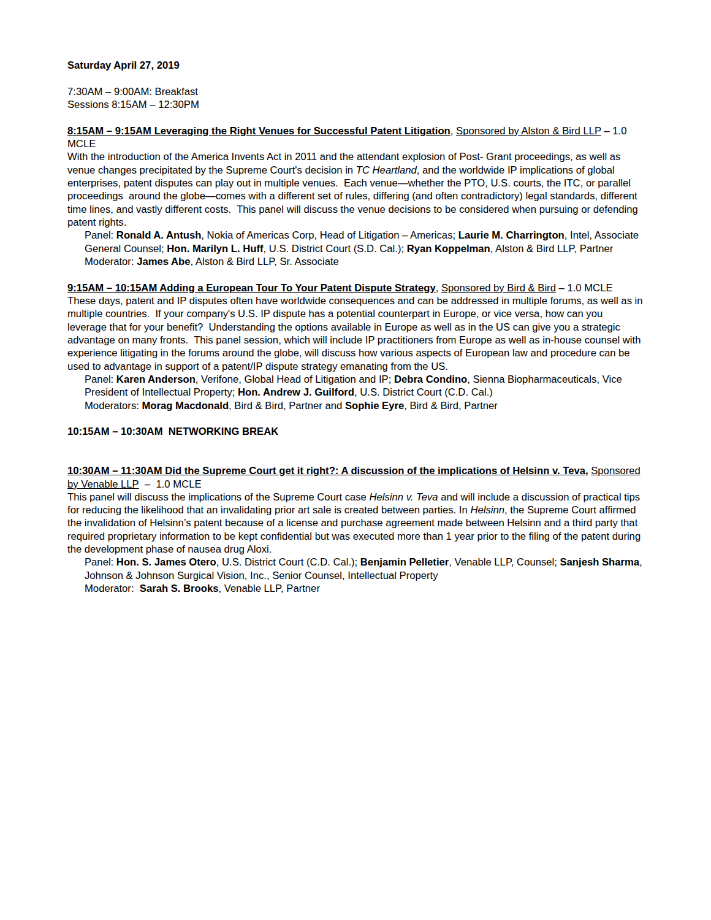Saturday April 27, 2019
7:30AM – 9:00AM: Breakfast
Sessions 8:15AM – 12:30PM
8:15AM – 9:15AM Leveraging the Right Venues for Successful Patent Litigation, Sponsored by Alston & Bird LLP – 1.0 MCLE
With the introduction of the America Invents Act in 2011 and the attendant explosion of Post- Grant proceedings, as well as venue changes precipitated by the Supreme Court's decision in TC Heartland, and the worldwide IP implications of global enterprises, patent disputes can play out in multiple venues. Each venue—whether the PTO, U.S. courts, the ITC, or parallel proceedings around the globe—comes with a different set of rules, differing (and often contradictory) legal standards, different time lines, and vastly different costs. This panel will discuss the venue decisions to be considered when pursuing or defending patent rights.
Panel: Ronald A. Antush, Nokia of Americas Corp, Head of Litigation – Americas; Laurie M. Charrington, Intel, Associate General Counsel; Hon. Marilyn L. Huff, U.S. District Court (S.D. Cal.); Ryan Koppelman, Alston & Bird LLP, Partner
Moderator: James Abe, Alston & Bird LLP, Sr. Associate
9:15AM – 10:15AM Adding a European Tour To Your Patent Dispute Strategy, Sponsored by Bird & Bird – 1.0 MCLE
These days, patent and IP disputes often have worldwide consequences and can be addressed in multiple forums, as well as in multiple countries. If your company's U.S. IP dispute has a potential counterpart in Europe, or vice versa, how can you leverage that for your benefit? Understanding the options available in Europe as well as in the US can give you a strategic advantage on many fronts. This panel session, which will include IP practitioners from Europe as well as in-house counsel with experience litigating in the forums around the globe, will discuss how various aspects of European law and procedure can be used to advantage in support of a patent/IP dispute strategy emanating from the US.
Panel: Karen Anderson, Verifone, Global Head of Litigation and IP; Debra Condino, Sienna Biopharmaceuticals, Vice President of Intellectual Property; Hon. Andrew J. Guilford, U.S. District Court (C.D. Cal.)
Moderators: Morag Macdonald, Bird & Bird, Partner and Sophie Eyre, Bird & Bird, Partner
10:15AM – 10:30AM NETWORKING BREAK
10:30AM – 11:30AM Did the Supreme Court get it right?: A discussion of the implications of Helsinn v. Teva, Sponsored by Venable LLP – 1.0 MCLE
This panel will discuss the implications of the Supreme Court case Helsinn v. Teva and will include a discussion of practical tips for reducing the likelihood that an invalidating prior art sale is created between parties. In Helsinn, the Supreme Court affirmed the invalidation of Helsinn’s patent because of a license and purchase agreement made between Helsinn and a third party that required proprietary information to be kept confidential but was executed more than 1 year prior to the filing of the patent during the development phase of nausea drug Aloxi.
Panel: Hon. S. James Otero, U.S. District Court (C.D. Cal.); Benjamin Pelletier, Venable LLP, Counsel; Sanjesh Sharma, Johnson & Johnson Surgical Vision, Inc., Senior Counsel, Intellectual Property
Moderator: Sarah S. Brooks, Venable LLP, Partner